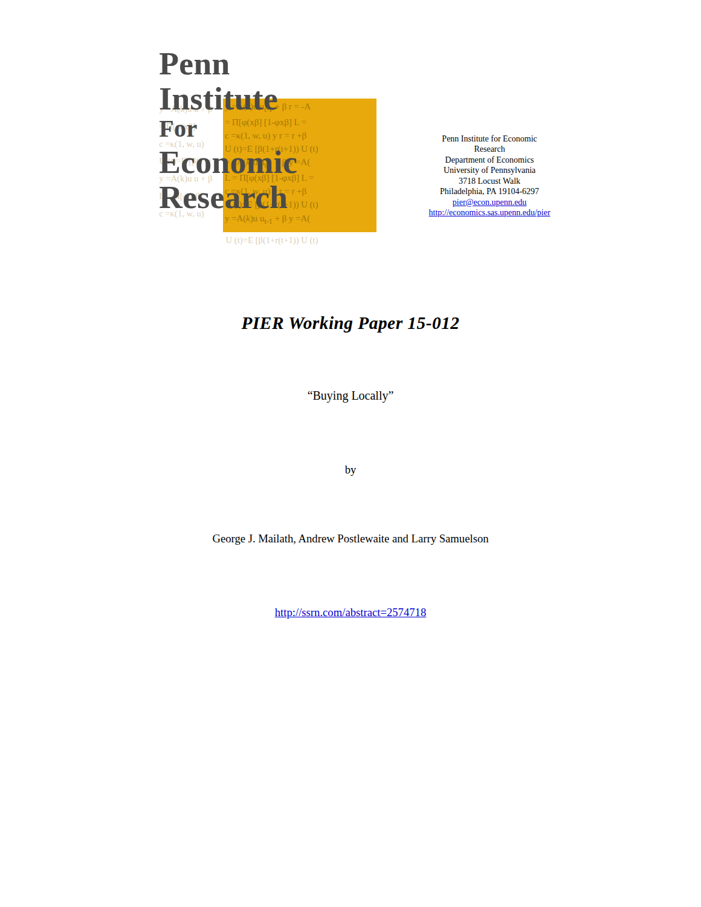y =A(k)u ut-1 + β r = -A = Π[φ(xβ] [1-φxβ] L = c =κ(1, w, u) y r = r +β U (t)=E [β(1+r(t+1)) U (t) y =A(k)u ut-1 + β y =A( L = Π[φ(xβ] [1-φxβ] L = c =κ(1, w, u) y r = r +β U (t)=E [β(1+r(t+1)) U (t) y =A(k)u ut-1 + β y =A(
y =A(k)u u + β
= Π[φ(xβ]
c =κ(1, w, u)
U (t)=E [β(1+r
y =A(k)u u + β
L = Π[φ(xβ]
c =κ(1, w, u)
U (t)=E [β(1+r(t+1)) U (t)
Penn
Institute
For
Economic
Research
Penn Institute for Economic Research
Department of Economics
University of Pennsylvania
3718 Locust Walk
Philadelphia, PA 19104-6297
pier@econ.upenn.edu
http://economics.sas.upenn.edu/pier
PIER Working Paper 15-012
“Buying Locally”
by
George J. Mailath, Andrew Postlewaite and Larry Samuelson
http://ssrn.com/abstract=2574718